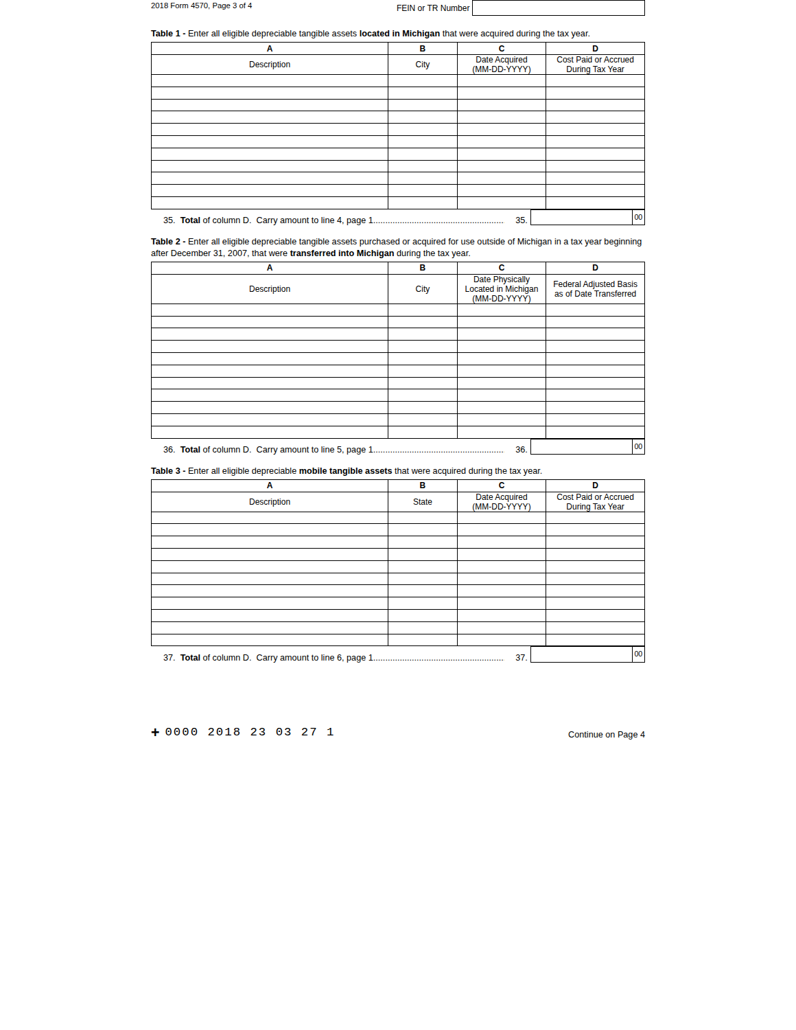2018 Form 4570, Page 3 of 4
FEIN or TR Number
Table 1 - Enter all eligible depreciable tangible assets located in Michigan that were acquired during the tax year.
| A | B | C | D |
| Description | City | Date Acquired (MM-DD-YYYY) | Cost Paid or Accrued During Tax Year |
35. Total of column D. Carry amount to line 4, page 1................................................................................................
35.
00
Table 2 - Enter all eligible depreciable tangible assets purchased or acquired for use outside of Michigan in a tax year beginning after December 31, 2007, that were transferred into Michigan during the tax year.
| A | B | C | D |
| Description | City | Date Physically Located in Michigan (MM-DD-YYYY) | Federal Adjusted Basis as of Date Transferred |
36. Total of column D. Carry amount to line 5, page 1................................................................................................
36.
00
Table 3 - Enter all eligible depreciable mobile tangible assets that were acquired during the tax year.
| A | B | C | D |
| Description | State | Date Acquired (MM-DD-YYYY) | Cost Paid or Accrued During Tax Year |
37. Total of column D. Carry amount to line 6, page 1................................................................................................
37.
00
+0000 2018 23 03 27 1
Continue on Page 4